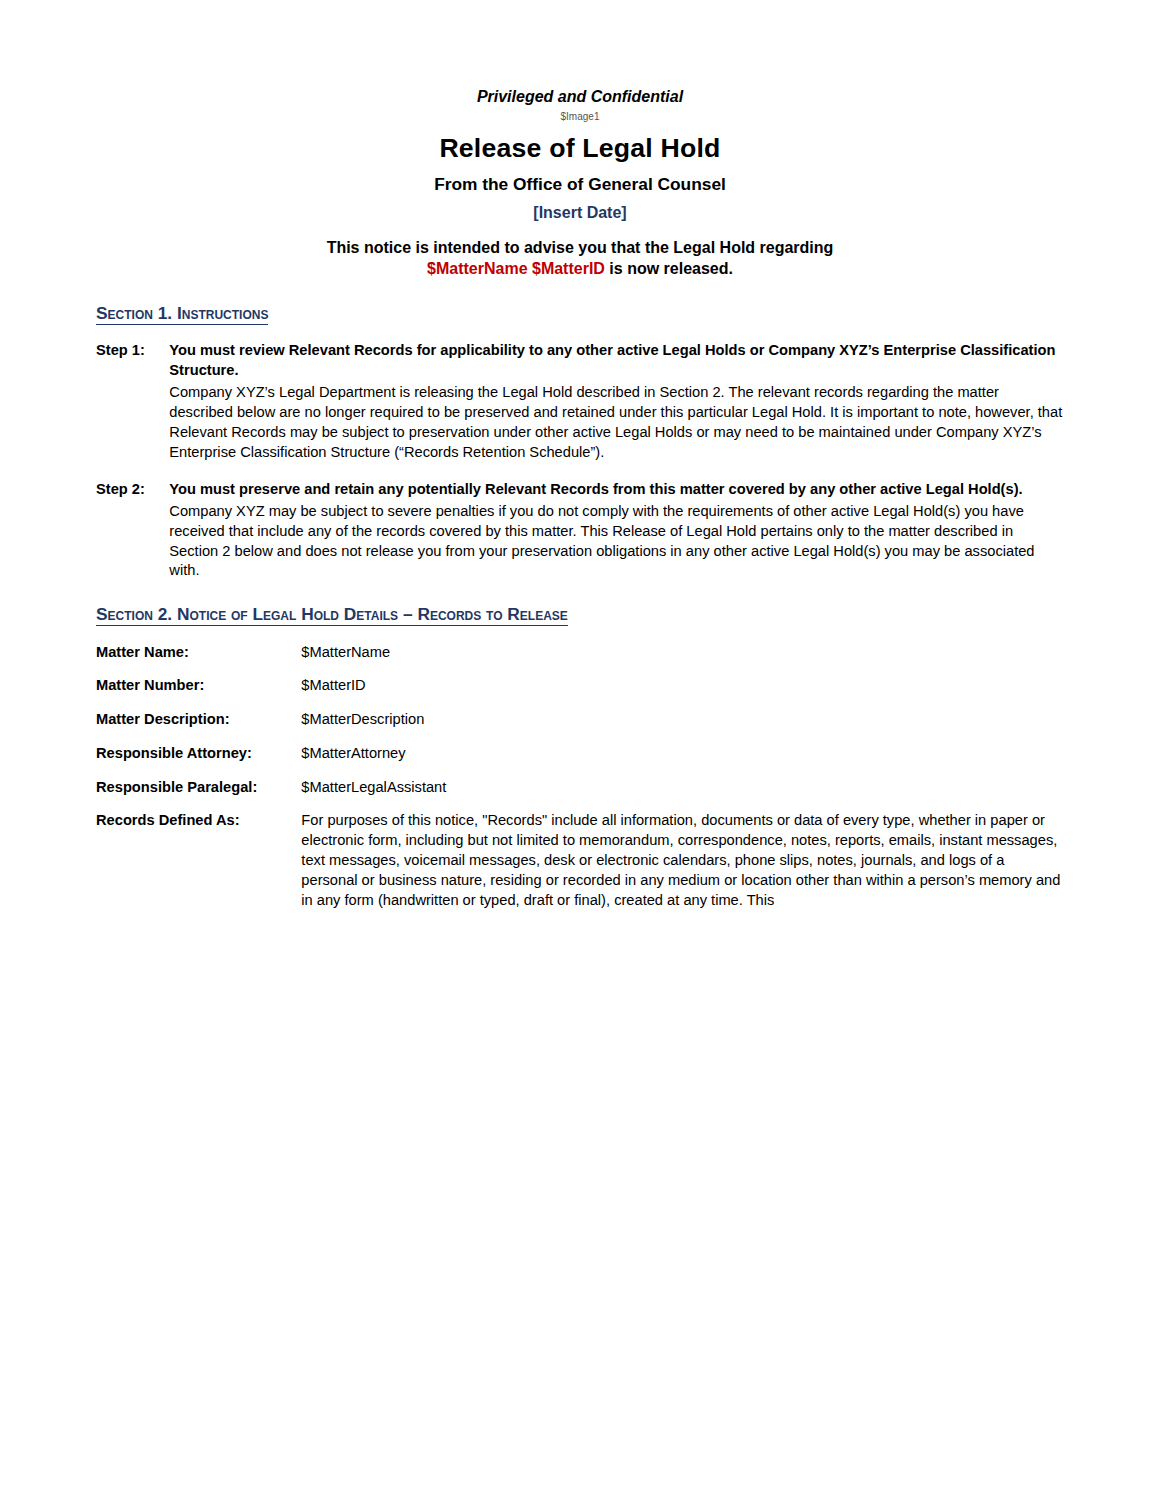Privileged and Confidential
$Image1
Release of Legal Hold
From the Office of General Counsel
[Insert Date]
This notice is intended to advise you that the Legal Hold regarding
$MatterName $MatterID is now released.
Section 1. Instructions
Step 1:
You must review Relevant Records for applicability to any other active Legal Holds or Company XYZ’s Enterprise Classification Structure. Company XYZ’s Legal Department is releasing the Legal Hold described in Section 2. The relevant records regarding the matter described below are no longer required to be preserved and retained under this particular Legal Hold. It is important to note, however, that Relevant Records may be subject to preservation under other active Legal Holds or may need to be maintained under Company XYZ’s Enterprise Classification Structure (“Records Retention Schedule”).
Step 2:
You must preserve and retain any potentially Relevant Records from this matter covered by any other active Legal Hold(s). Company XYZ may be subject to severe penalties if you do not comply with the requirements of other active Legal Hold(s) you have received that include any of the records covered by this matter. This Release of Legal Hold pertains only to the matter described in Section 2 below and does not release you from your preservation obligations in any other active Legal Hold(s) you may be associated with.
Section 2. Notice of Legal Hold Details – Records to Release
Matter Name:
$MatterName
Matter Number:
$MatterID
Matter Description:
$MatterDescription
Responsible Attorney:
$MatterAttorney
Responsible Paralegal:
$MatterLegalAssistant
Records Defined As:
For purposes of this notice, "Records" include all information, documents or data of every type, whether in paper or electronic form, including but not limited to memorandum, correspondence, notes, reports, emails, instant messages, text messages, voicemail messages, desk or electronic calendars, phone slips, notes, journals, and logs of a personal or business nature, residing or recorded in any medium or location other than within a person’s memory and in any form (handwritten or typed, draft or final), created at any time. This